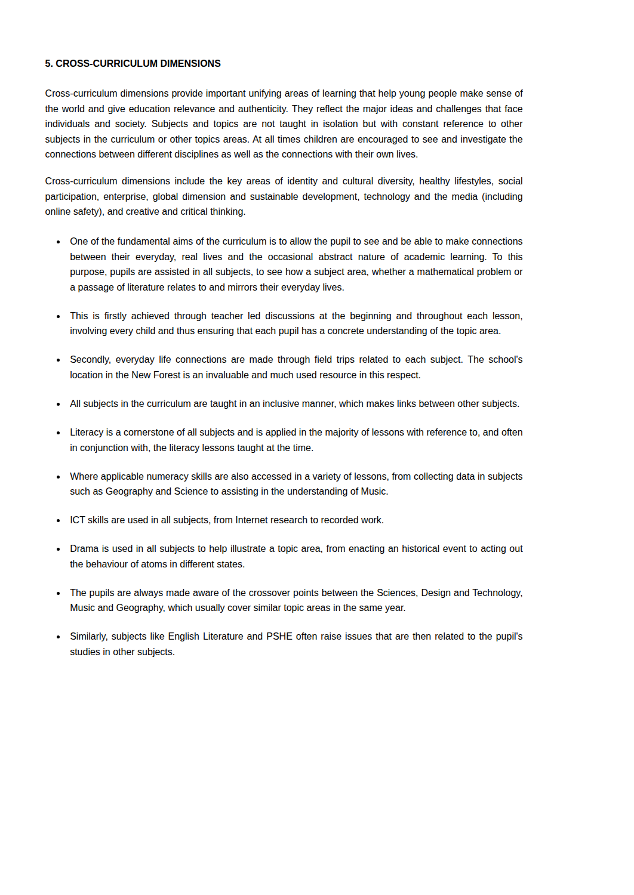5. Cross-Curriculum Dimensions
Cross-curriculum dimensions provide important unifying areas of learning that help young people make sense of the world and give education relevance and authenticity. They reflect the major ideas and challenges that face individuals and society. Subjects and topics are not taught in isolation but with constant reference to other subjects in the curriculum or other topics areas. At all times children are encouraged to see and investigate the connections between different disciplines as well as the connections with their own lives.
Cross-curriculum dimensions include the key areas of identity and cultural diversity, healthy lifestyles, social participation, enterprise, global dimension and sustainable development, technology and the media (including online safety), and creative and critical thinking.
One of the fundamental aims of the curriculum is to allow the pupil to see and be able to make connections between their everyday, real lives and the occasional abstract nature of academic learning. To this purpose, pupils are assisted in all subjects, to see how a subject area, whether a mathematical problem or a passage of literature relates to and mirrors their everyday lives.
This is firstly achieved through teacher led discussions at the beginning and throughout each lesson, involving every child and thus ensuring that each pupil has a concrete understanding of the topic area.
Secondly, everyday life connections are made through field trips related to each subject. The school's location in the New Forest is an invaluable and much used resource in this respect.
All subjects in the curriculum are taught in an inclusive manner, which makes links between other subjects.
Literacy is a cornerstone of all subjects and is applied in the majority of lessons with reference to, and often in conjunction with, the literacy lessons taught at the time.
Where applicable numeracy skills are also accessed in a variety of lessons, from collecting data in subjects such as Geography and Science to assisting in the understanding of Music.
ICT skills are used in all subjects, from Internet research to recorded work.
Drama is used in all subjects to help illustrate a topic area, from enacting an historical event to acting out the behaviour of atoms in different states.
The pupils are always made aware of the crossover points between the Sciences, Design and Technology, Music and Geography, which usually cover similar topic areas in the same year.
Similarly, subjects like English Literature and PSHE often raise issues that are then related to the pupil's studies in other subjects.